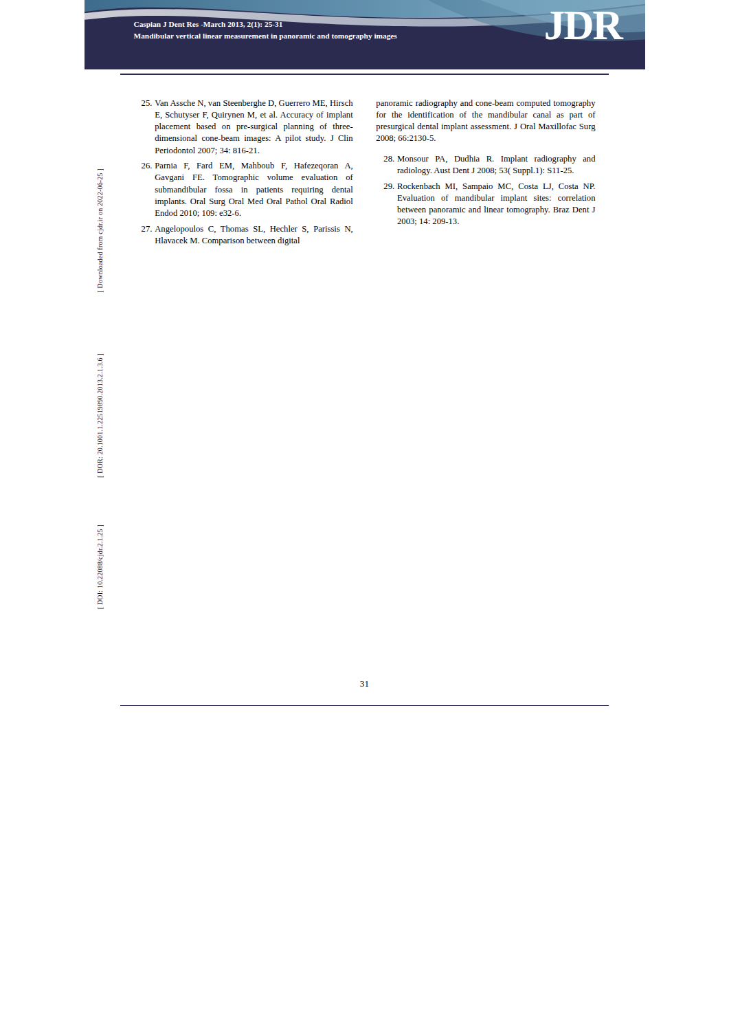Caspian J Dent Res -March 2013, 2(1): 25-31
Mandibular vertical linear measurement in panoramic and tomography images
JDR
25. Van Assche N, van Steenberghe D, Guerrero ME, Hirsch E, Schutyser F, Quirynen M, et al. Accuracy of implant placement based on pre-surgical planning of three-dimensional cone-beam images: A pilot study. J Clin Periodontol 2007; 34: 816-21.
26. Parnia F, Fard EM, Mahboub F, Hafezeqoran A, Gavgani FE. Tomographic volume evaluation of submandibular fossa in patients requiring dental implants. Oral Surg Oral Med Oral Pathol Oral Radiol Endod 2010; 109: e32-6.
27. Angelopoulos C, Thomas SL, Hechler S, Parissis N, Hlavacek M. Comparison between digital
panoramic radiography and cone-beam computed tomography for the identification of the mandibular canal as part of presurgical dental implant assessment. J Oral Maxillofac Surg 2008; 66:2130-5.
28. Monsour PA, Dudhia R. Implant radiography and radiology. Aust Dent J 2008; 53( Suppl.1): S11-25.
29. Rockenbach MI, Sampaio MC, Costa LJ, Costa NP. Evaluation of mandibular implant sites: correlation between panoramic and linear tomography. Braz Dent J 2003; 14: 209-13.
[ Downloaded from cjdr.ir on 2022-06-25 ]
[ DOR: 20.1001.1.22519890.2013.2.1.3.6 ]
[ DOI: 10.22088/cjdr.2.1.25 ]
31